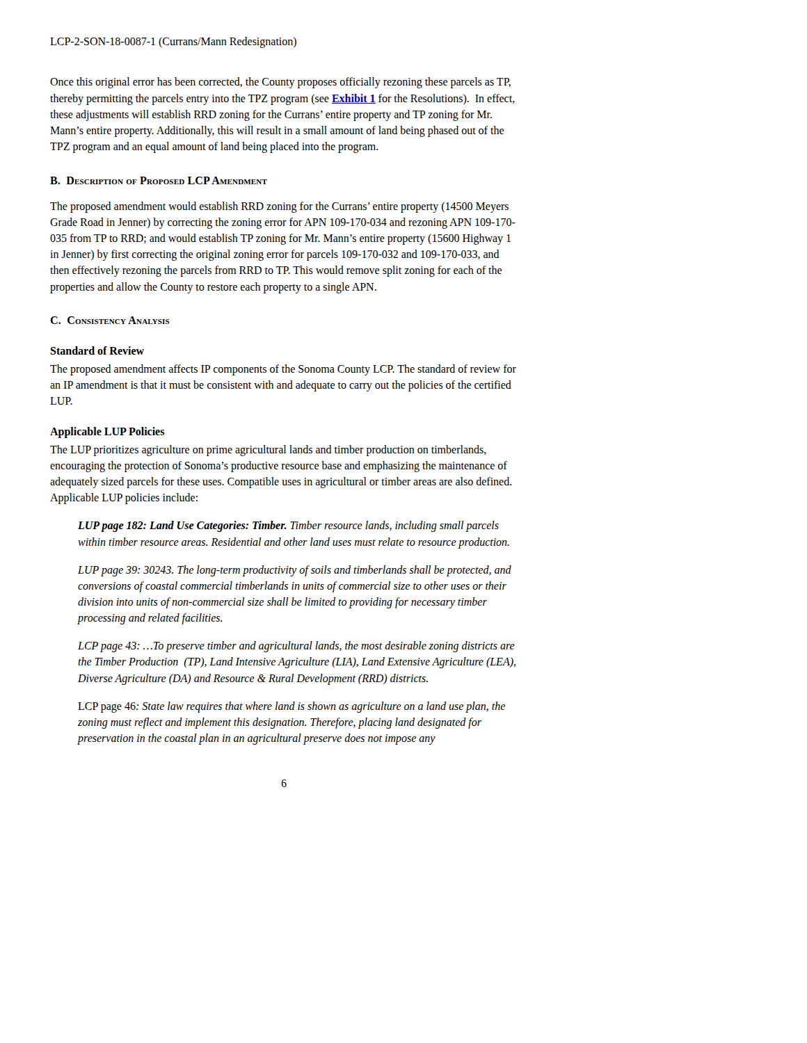LCP-2-SON-18-0087-1 (Currans/Mann Redesignation)
Once this original error has been corrected, the County proposes officially rezoning these parcels as TP, thereby permitting the parcels entry into the TPZ program (see Exhibit 1 for the Resolutions). In effect, these adjustments will establish RRD zoning for the Currans’ entire property and TP zoning for Mr. Mann’s entire property. Additionally, this will result in a small amount of land being phased out of the TPZ program and an equal amount of land being placed into the program.
B. Description of Proposed LCP Amendment
The proposed amendment would establish RRD zoning for the Currans’ entire property (14500 Meyers Grade Road in Jenner) by correcting the zoning error for APN 109-170-034 and rezoning APN 109-170-035 from TP to RRD; and would establish TP zoning for Mr. Mann’s entire property (15600 Highway 1 in Jenner) by first correcting the original zoning error for parcels 109-170-032 and 109-170-033, and then effectively rezoning the parcels from RRD to TP. This would remove split zoning for each of the properties and allow the County to restore each property to a single APN.
C. Consistency Analysis
Standard of Review
The proposed amendment affects IP components of the Sonoma County LCP. The standard of review for an IP amendment is that it must be consistent with and adequate to carry out the policies of the certified LUP.
Applicable LUP Policies
The LUP prioritizes agriculture on prime agricultural lands and timber production on timberlands, encouraging the protection of Sonoma’s productive resource base and emphasizing the maintenance of adequately sized parcels for these uses. Compatible uses in agricultural or timber areas are also defined. Applicable LUP policies include:
LUP page 182: Land Use Categories: Timber. Timber resource lands, including small parcels within timber resource areas. Residential and other land uses must relate to resource production.
LUP page 39: 30243. The long-term productivity of soils and timberlands shall be protected, and conversions of coastal commercial timberlands in units of commercial size to other uses or their division into units of non-commercial size shall be limited to providing for necessary timber processing and related facilities.
LCP page 43: …To preserve timber and agricultural lands, the most desirable zoning districts are the Timber Production (TP), Land Intensive Agriculture (LIA), Land Extensive Agriculture (LEA), Diverse Agriculture (DA) and Resource & Rural Development (RRD) districts.
LCP page 46: State law requires that where land is shown as agriculture on a land use plan, the zoning must reflect and implement this designation. Therefore, placing land designated for preservation in the coastal plan in an agricultural preserve does not impose any
6